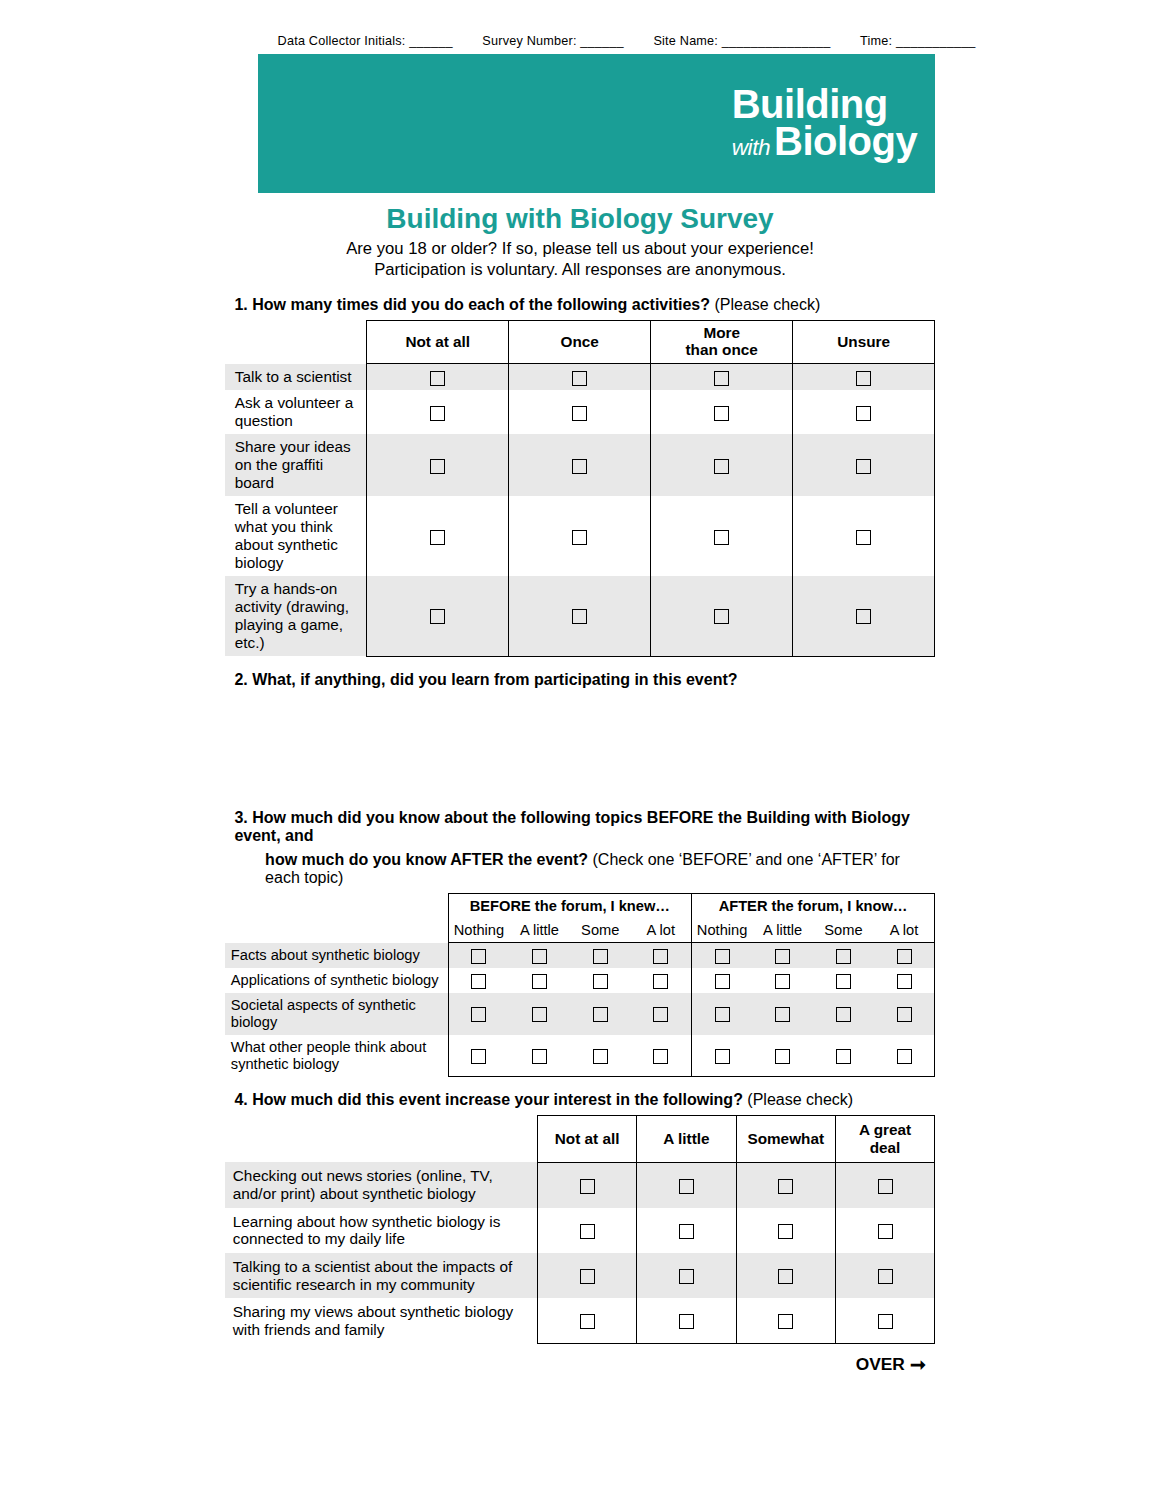Data Collector Initials: ______ Survey Number: ______ Site Name: _______________ Time: ___________
Building
with Biology
Building with Biology Survey
Are you 18 or older? If so, please tell us about your experience!
Participation is voluntary. All responses are anonymous.
1. How many times did you do each of the following activities? (Please check)
| | Not at all | Once | More than once | Unsure |
| Talk to a scientist | | | | |
| Ask a volunteer a question | | | | |
| Share your ideas on the graffiti board | | | | |
| Tell a volunteer what you think about synthetic biology | | | | |
| Try a hands-on activity (drawing, playing a game, etc.) | | | | |
2. What, if anything, did you learn from participating in this event?
3. How much did you know about the following topics BEFORE the Building with Biology event, and
how much do you know AFTER the event? (Check one ‘BEFORE’ and one ‘AFTER’ for each topic)
| | BEFORE the forum, I knew… | AFTER the forum, I know… |
| | Nothing | A little | Some | A lot | Nothing | A little | Some | A lot |
| Facts about synthetic biology | | | | | | | | |
| Applications of synthetic biology | | | | | | | | |
| Societal aspects of synthetic biology | | | | | | | | |
| What other people think about synthetic biology | | | | | | | | |
4. How much did this event increase your interest in the following? (Please check)
| | Not at all | A little | Somewhat | A great deal |
| Checking out news stories (online, TV, and/or print) about synthetic biology | | | | |
| Learning about how synthetic biology is connected to my daily life | | | | |
| Talking to a scientist about the impacts of scientific research in my community | | | | |
| Sharing my views about synthetic biology with friends and family | | | | |
OVER ➞